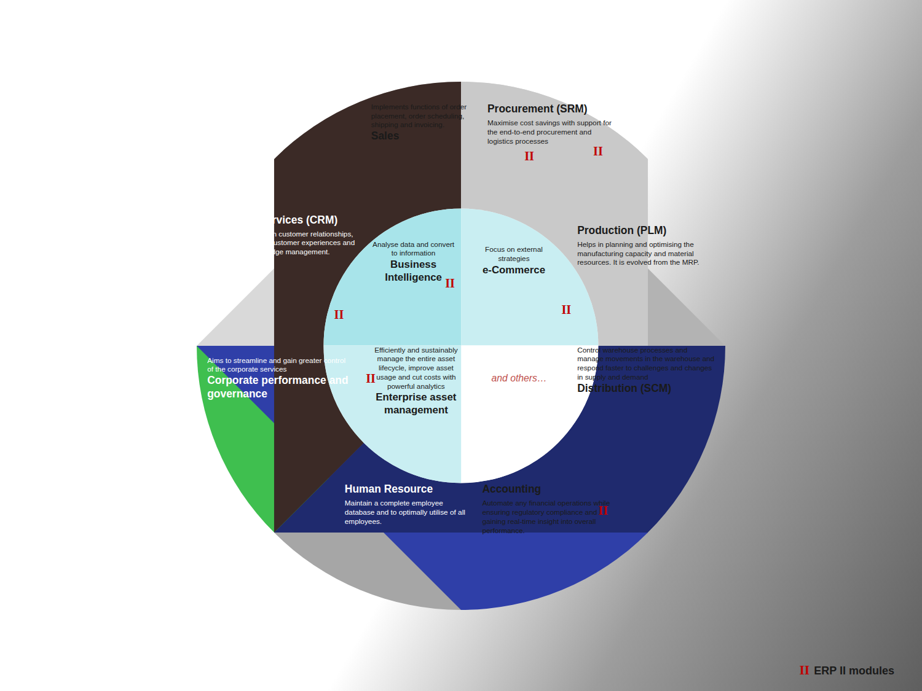Implements functions of order placement, order scheduling, shipping and invoicing.
Sales
Procurement (SRM)
Maximise cost savings with support for the end-to-end procurement and logistics processes
Production (PLM)
Helps in planning and optimising the manufacturing capacity and material resources. It is evolved from the MRP.
Control warehouse processes and manage movements in the warehouse and respond faster to challenges and changes in supply and demand
Distribution (SCM)
Accounting
Automate any financial operations while ensuring regulatory compliance and gaining real-time insight into overall performance.
Human Resource
Maintain a complete employee database and to optimally utilise of all employees.
Aims to streamline and gain greater control of the corporate services
Corporate performance and governance
Customer services (CRM)
Capture and maintain customer relationships, facilitate the use of customer experiences and evaluate the knowledge management.
Analyse data and convert to information
Business Intelligence
Focus on external strategies
e-Commerce
Efficiently and sustainably manage the entire asset lifecycle, improve asset usage and cut costs with powerful analytics
Enterprise asset management
and others…
II II II II II II II
II ERP II modules